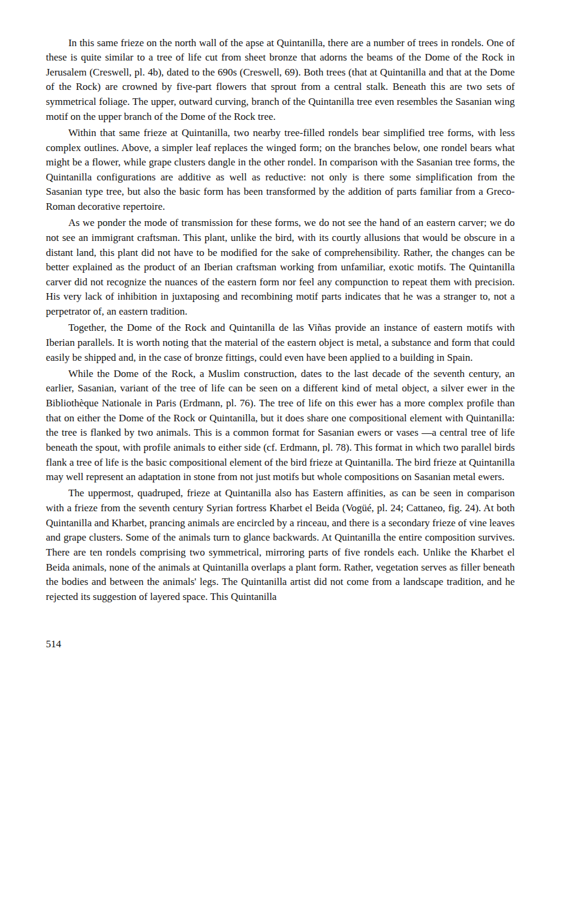In this same frieze on the north wall of the apse at Quintanilla, there are a number of trees in rondels. One of these is quite similar to a tree of life cut from sheet bronze that adorns the beams of the Dome of the Rock in Jerusalem (Creswell, pl. 4b), dated to the 690s (Creswell, 69). Both trees (that at Quintanilla and that at the Dome of the Rock) are crowned by five-part flowers that sprout from a central stalk. Beneath this are two sets of symmetrical foliage. The upper, outward curving, branch of the Quintanilla tree even resembles the Sasanian wing motif on the upper branch of the Dome of the Rock tree.
Within that same frieze at Quintanilla, two nearby tree-filled rondels bear simplified tree forms, with less complex outlines. Above, a simpler leaf replaces the winged form; on the branches below, one rondel bears what might be a flower, while grape clusters dangle in the other rondel. In comparison with the Sasanian tree forms, the Quintanilla configurations are additive as well as reductive: not only is there some simplification from the Sasanian type tree, but also the basic form has been transformed by the addition of parts familiar from a Greco-Roman decorative repertoire.
As we ponder the mode of transmission for these forms, we do not see the hand of an eastern carver; we do not see an immigrant craftsman. This plant, unlike the bird, with its courtly allusions that would be obscure in a distant land, this plant did not have to be modified for the sake of comprehensibility. Rather, the changes can be better explained as the product of an Iberian craftsman working from unfamiliar, exotic motifs. The Quintanilla carver did not recognize the nuances of the eastern form nor feel any compunction to repeat them with precision. His very lack of inhibition in juxtaposing and recombining motif parts indicates that he was a stranger to, not a perpetrator of, an eastern tradition.
Together, the Dome of the Rock and Quintanilla de las Viñas provide an instance of eastern motifs with Iberian parallels. It is worth noting that the material of the eastern object is metal, a substance and form that could easily be shipped and, in the case of bronze fittings, could even have been applied to a building in Spain.
While the Dome of the Rock, a Muslim construction, dates to the last decade of the seventh century, an earlier, Sasanian, variant of the tree of life can be seen on a different kind of metal object, a silver ewer in the Bibliothèque Nationale in Paris (Erdmann, pl. 76). The tree of life on this ewer has a more complex profile than that on either the Dome of the Rock or Quintanilla, but it does share one compositional element with Quintanilla: the tree is flanked by two animals. This is a common format for Sasanian ewers or vases —a central tree of life beneath the spout, with profile animals to either side (cf. Erdmann, pl. 78). This format in which two parallel birds flank a tree of life is the basic compositional element of the bird frieze at Quintanilla. The bird frieze at Quintanilla may well represent an adaptation in stone from not just motifs but whole compositions on Sasanian metal ewers.
The uppermost, quadruped, frieze at Quintanilla also has Eastern affinities, as can be seen in comparison with a frieze from the seventh century Syrian fortress Kharbet el Beida (Vogüé, pl. 24; Cattaneo, fig. 24). At both Quintanilla and Kharbet, prancing animals are encircled by a rinceau, and there is a secondary frieze of vine leaves and grape clusters. Some of the animals turn to glance backwards. At Quintanilla the entire composition survives. There are ten rondels comprising two symmetrical, mirroring parts of five rondels each. Unlike the Kharbet el Beida animals, none of the animals at Quintanilla overlaps a plant form. Rather, vegetation serves as filler beneath the bodies and between the animals' legs. The Quintanilla artist did not come from a landscape tradition, and he rejected its suggestion of layered space. This Quintanilla
514